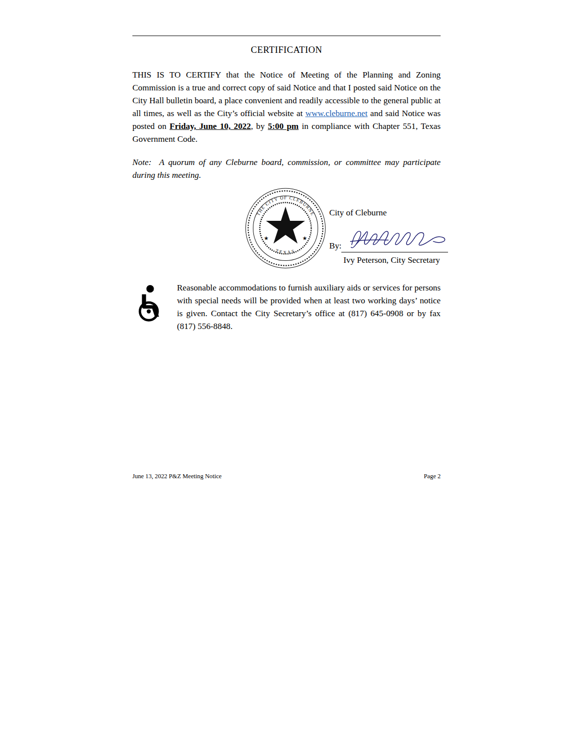CERTIFICATION
THIS IS TO CERTIFY that the Notice of Meeting of the Planning and Zoning Commission is a true and correct copy of said Notice and that I posted said Notice on the City Hall bulletin board, a place convenient and readily accessible to the general public at all times, as well as the City’s official website at www.cleburne.net and said Notice was posted on Friday, June 10, 2022, by 5:00 pm in compliance with Chapter 551, Texas Government Code.
Note: A quorum of any Cleburne board, commission, or committee may participate during this meeting.
THE CITY OF CLEBURNE TEXAS ★ ★
City of Cleburne
By:
Ivy Peterson, City Secretary
Reasonable accommodations to furnish auxiliary aids or services for persons with special needs will be provided when at least two working days’ notice is given. Contact the City Secretary’s office at (817) 645-0908 or by fax (817) 556-8848.
June 13, 2022 P&Z Meeting Notice Page 2